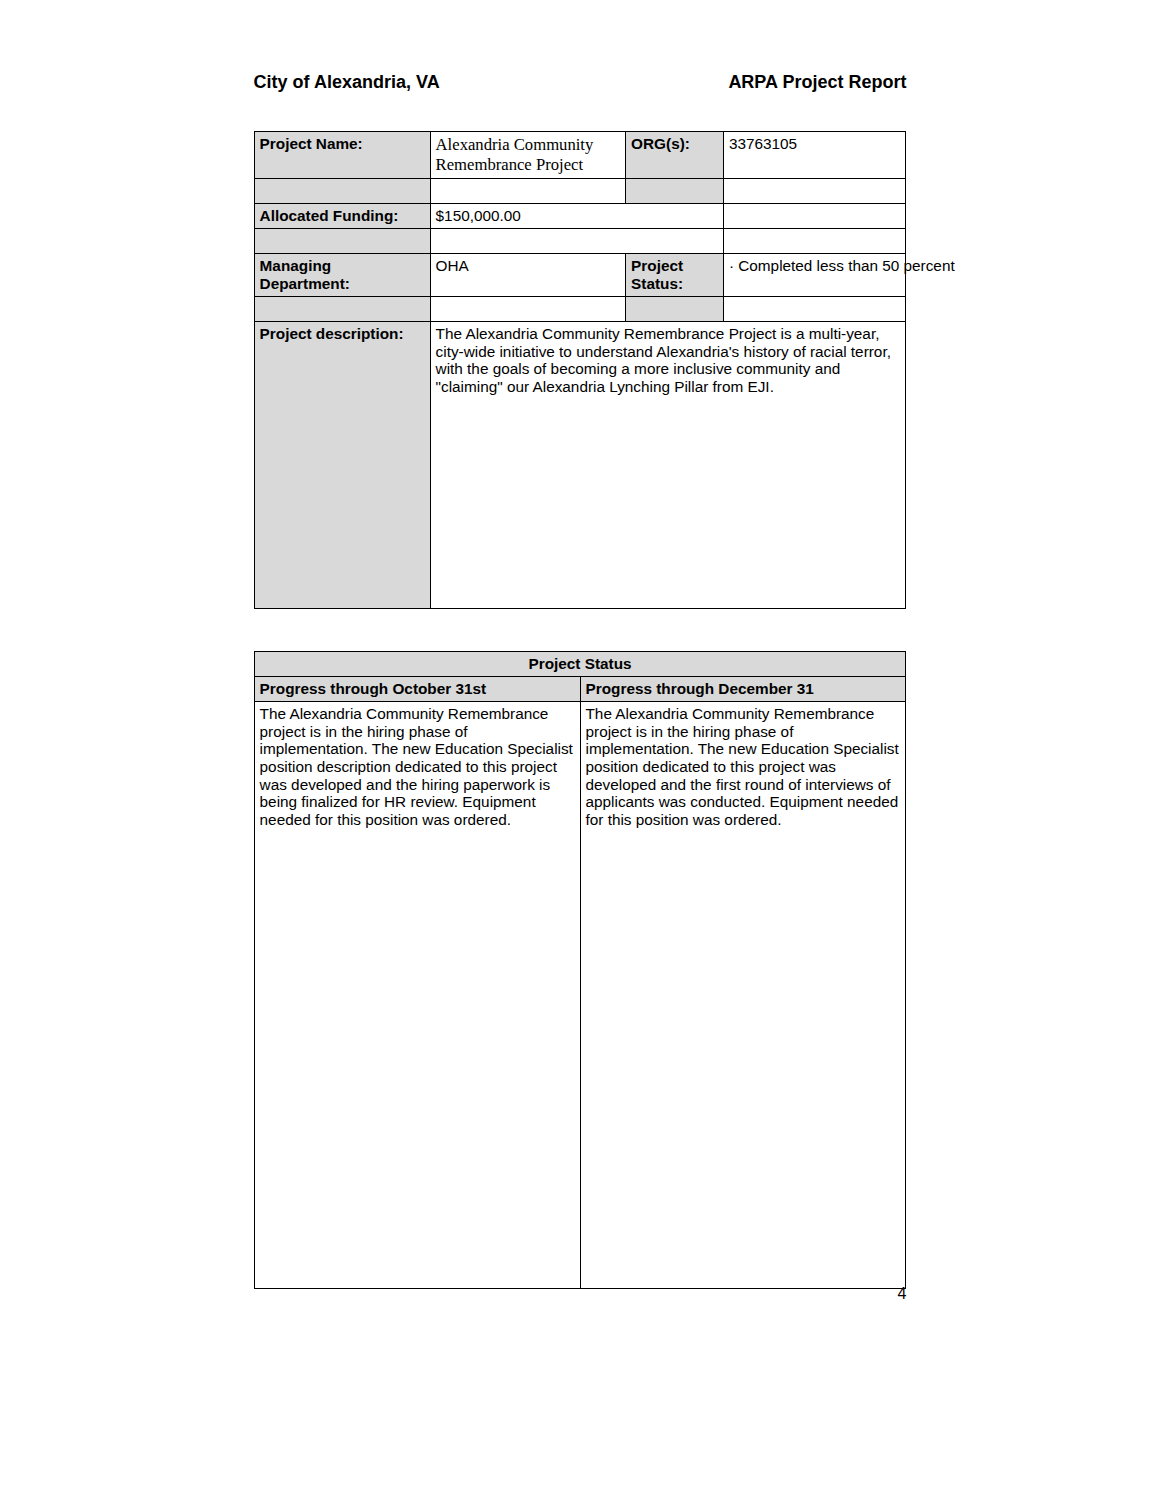City of Alexandria, VA
ARPA Project Report
| Project Name: | Alexandria Community Remembrance Project | ORG(s): | 33763105 |
| Allocated Funding: | $150,000.00 | |
| Managing Department: | OHA | Project Status: | · Completed less than 50 percent |
| Project description: | The Alexandria Community Remembrance Project is a multi-year, city-wide initiative to understand Alexandria's history of racial terror, with the goals of becoming a more inclusive community and "claiming" our Alexandria Lynching Pillar from EJI. |
| Project Status |
| Progress through October 31st | Progress through December 31 |
| The Alexandria Community Remembrance project is in the hiring phase of implementation. The new Education Specialist position description dedicated to this project was developed and the hiring paperwork is being finalized for HR review. Equipment needed for this position was ordered. | The Alexandria Community Remembrance project is in the hiring phase of implementation. The new Education Specialist position dedicated to this project was developed and the first round of interviews of applicants was conducted. Equipment needed for this position was ordered. |
4